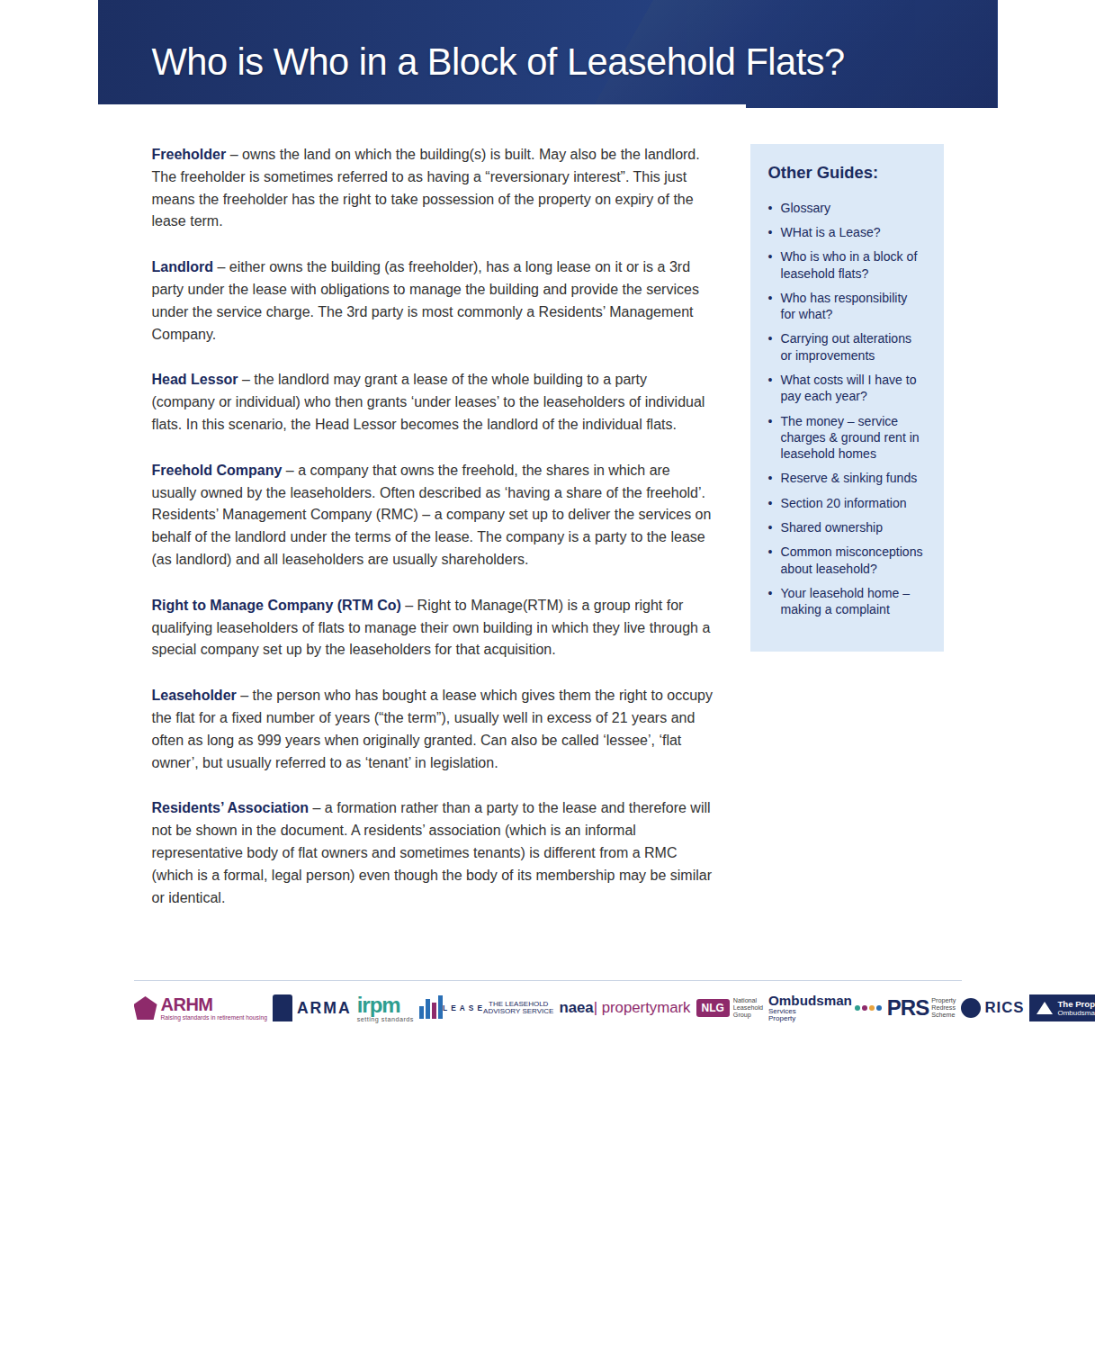Who is Who in a Block of Leasehold Flats?
Freeholder – owns the land on which the building(s) is built. May also be the landlord. The freeholder is sometimes referred to as having a “reversionary interest”. This just means the freeholder has the right to take possession of the property on expiry of the lease term.
Landlord – either owns the building (as freeholder), has a long lease on it or is a 3rd party under the lease with obligations to manage the building and provide the services under the service charge. The 3rd party is most commonly a Residents’ Management Company.
Head Lessor – the landlord may grant a lease of the whole building to a party (company or individual) who then grants ‘under leases’ to the leaseholders of individual flats. In this scenario, the Head Lessor becomes the landlord of the individual flats.
Freehold Company – a company that owns the freehold, the shares in which are usually owned by the leaseholders. Often described as ‘having a share of the freehold’. Residents’ Management Company (RMC) – a company set up to deliver the services on behalf of the landlord under the terms of the lease. The company is a party to the lease (as landlord) and all leaseholders are usually shareholders.
Right to Manage Company (RTM Co) – Right to Manage(RTM) is a group right for qualifying leaseholders of flats to manage their own building in which they live through a special company set up by the leaseholders for that acquisition.
Leaseholder – the person who has bought a lease which gives them the right to occupy the flat for a fixed number of years (“the term”), usually well in excess of 21 years and often as long as 999 years when originally granted. Can also be called ‘lessee’, ‘flat owner’, but usually referred to as ‘tenant’ in legislation.
Residents’ Association – a formation rather than a party to the lease and therefore will not be shown in the document. A residents’ association (which is an informal representative body of flat owners and sometimes tenants) is different from a RMC (which is a formal, legal person) even though the body of its membership may be similar or identical.
Other Guides:
Glossary
WHat is a Lease?
Who is who in a block of leasehold flats?
Who has responsibility for what?
Carrying out alterations or improvements
What costs will I have to pay each year?
The money – service charges & ground rent in leasehold homes
Reserve & sinking funds
Section 20 information
Shared ownership
Common misconceptions about leasehold?
Your leasehold home – making a complaint
ARHMRaising standards in retirement housing
ARMA
irpmsetting standards
L E A S E
THE LEASEHOLD
ADVISORY SERVICE
naea | propertymark
NLG National
Leasehold
Group
OmbudsmanServices Property
PRS Property
Redress
Scheme
RICS
The Property Ombudsman